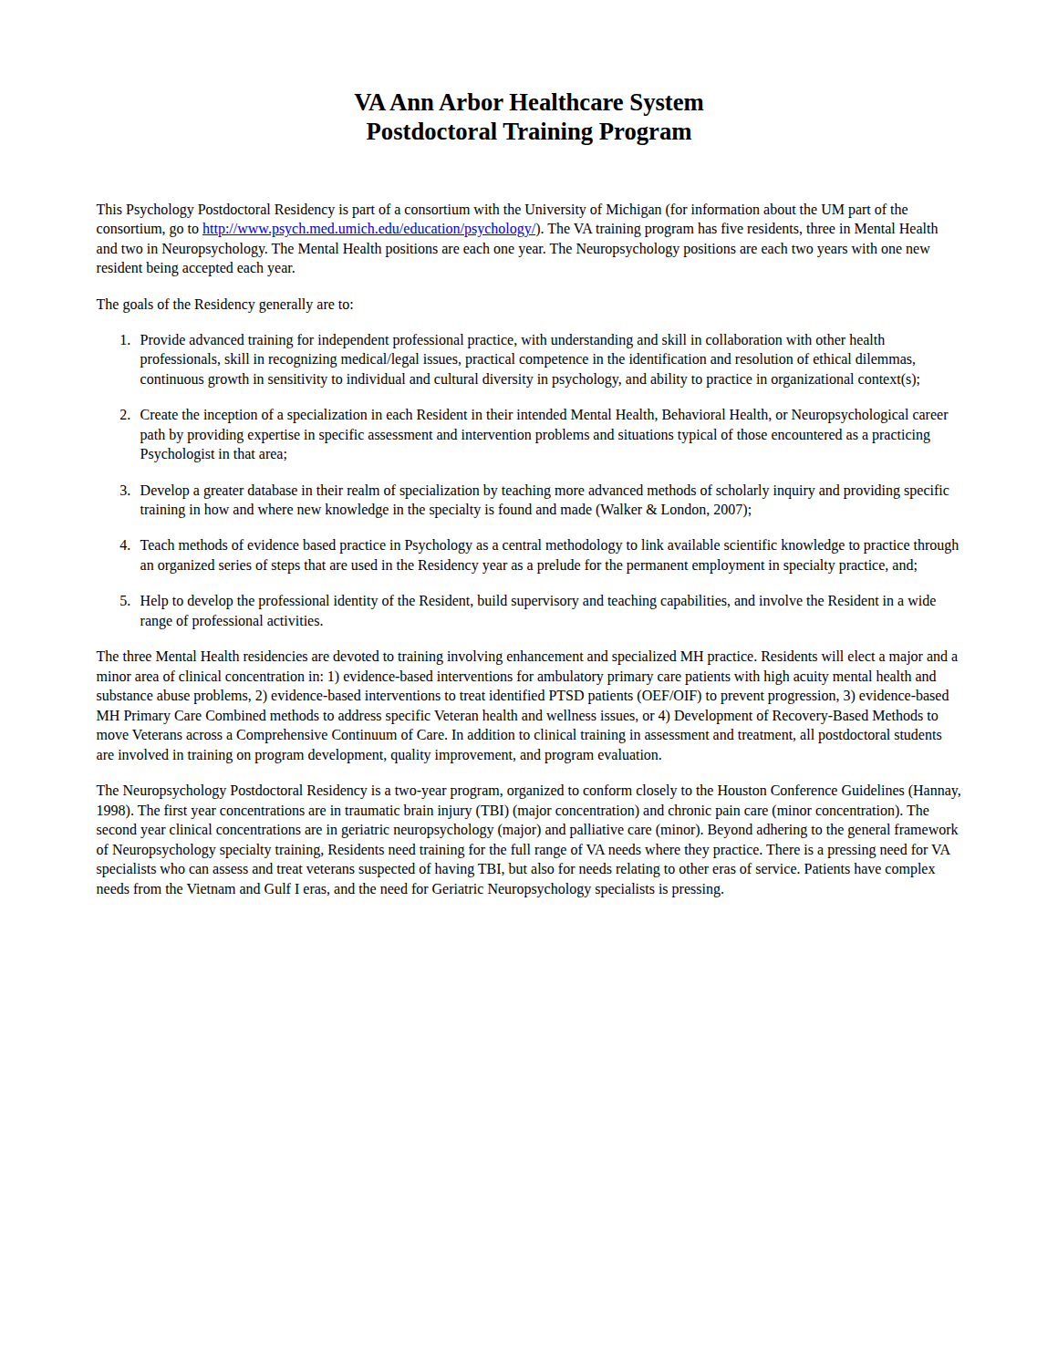VA Ann Arbor Healthcare System
Postdoctoral Training Program
This Psychology Postdoctoral Residency is part of a consortium with the University of Michigan (for information about the UM part of the consortium, go to http://www.psych.med.umich.edu/education/psychology/). The VA training program has five residents, three in Mental Health and two in Neuropsychology. The Mental Health positions are each one year. The Neuropsychology positions are each two years with one new resident being accepted each year.
The goals of the Residency generally are to:
Provide advanced training for independent professional practice, with understanding and skill in collaboration with other health professionals, skill in recognizing medical/legal issues, practical competence in the identification and resolution of ethical dilemmas, continuous growth in sensitivity to individual and cultural diversity in psychology, and ability to practice in organizational context(s);
Create the inception of a specialization in each Resident in their intended Mental Health, Behavioral Health, or Neuropsychological career path by providing expertise in specific assessment and intervention problems and situations typical of those encountered as a practicing Psychologist in that area;
Develop a greater database in their realm of specialization by teaching more advanced methods of scholarly inquiry and providing specific training in how and where new knowledge in the specialty is found and made (Walker & London, 2007);
Teach methods of evidence based practice in Psychology as a central methodology to link available scientific knowledge to practice through an organized series of steps that are used in the Residency year as a prelude for the permanent employment in specialty practice, and;
Help to develop the professional identity of the Resident, build supervisory and teaching capabilities, and involve the Resident in a wide range of professional activities.
The three Mental Health residencies are devoted to training involving enhancement and specialized MH practice. Residents will elect a major and a minor area of clinical concentration in: 1) evidence-based interventions for ambulatory primary care patients with high acuity mental health and substance abuse problems, 2) evidence-based interventions to treat identified PTSD patients (OEF/OIF) to prevent progression, 3) evidence-based MH Primary Care Combined methods to address specific Veteran health and wellness issues, or 4) Development of Recovery-Based Methods to move Veterans across a Comprehensive Continuum of Care. In addition to clinical training in assessment and treatment, all postdoctoral students are involved in training on program development, quality improvement, and program evaluation.
The Neuropsychology Postdoctoral Residency is a two-year program, organized to conform closely to the Houston Conference Guidelines (Hannay, 1998). The first year concentrations are in traumatic brain injury (TBI) (major concentration) and chronic pain care (minor concentration). The second year clinical concentrations are in geriatric neuropsychology (major) and palliative care (minor). Beyond adhering to the general framework of Neuropsychology specialty training, Residents need training for the full range of VA needs where they practice. There is a pressing need for VA specialists who can assess and treat veterans suspected of having TBI, but also for needs relating to other eras of service. Patients have complex needs from the Vietnam and Gulf I eras, and the need for Geriatric Neuropsychology specialists is pressing.